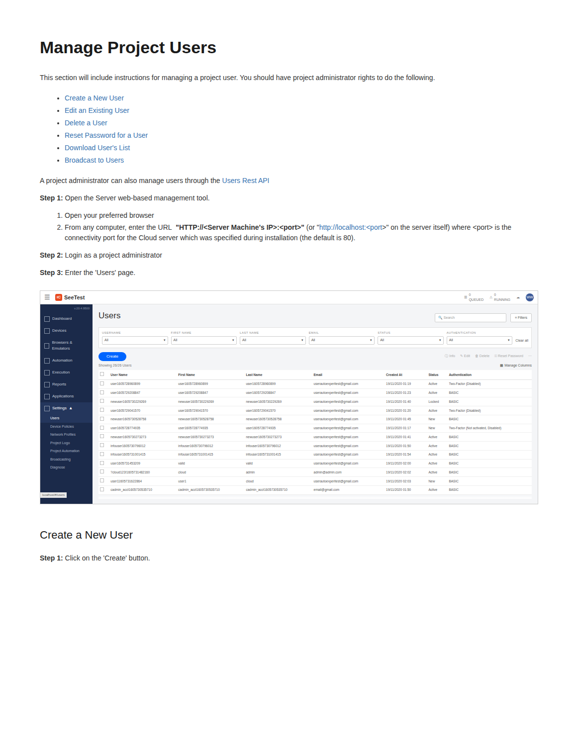Manage Project Users
This section will include instructions for managing a project user. You should have project administrator rights to do the following.
Create a New User
Edit an Existing User
Delete a User
Reset Password for a User
Download User's List
Broadcast to Users
A project administrator can also manage users through the Users Rest API
Step 1: Open the Server web-based management tool.
Open your preferred browser
From any computer, enter the URL "HTTP://<Server Machine's IP>:<port>" (or "http://localhost:<port>" on the server itself) where <port> is the connectivity port for the Cloud server which was specified during installation (the default is 80).
Step 2: Login as a project administrator
Step 3: Enter the 'Users' page.
☰
iC SeeTest
☰ 0
QUEUED
⚠ 0
RUNNING
☁
WW
v.20.4.9500
Dashboard
Devices
Browsers & Emulators
Automation
Execution
Reports
Applications
Settings ▲
Users
Device Policies
Network Profiles
Project Logo
Project Automation
Broadcasting
Diagnose
localhost/#/users
Users
🔍 Search
≡ Filters
USERNAME
All▾
FIRST NAME
All▾
LAST NAME
All▾
EMAIL
All▾
STATUS
All▾
AUTHENTICATION
All▾
Clear all
Create
ⓘ Info ✎ Edit 🗑 Delete ⚿ Reset Password ⋯
Showing 26/26 Users ▦ Manage Columns
| | User Name | First Name | Last Name | Email | Created At | Status | Authentication |
| --- | --- | --- | --- | --- | --- | --- | --- |
| | user1605728960899 | user1605728960899 | user1605728960899 | userautoexperitest@gmail.com | 19/11/2020 01:19 | Active | Two-Factor (Disabled) |
| | user1605729208847 | user1605729208847 | user1605729208847 | userautoexperitest@gmail.com | 19/11/2020 01:23 | Active | BASIC |
| | newuser1605730229269 | newuser1605730229269 | newuser1605730229269 | userautoexperitest@gmail.com | 19/11/2020 01:40 | Locked | BASIC |
| | user1605729041570 | user1605729041570 | user1605729041570 | userautoexperitest@gmail.com | 19/11/2020 01:20 | Active | Two-Factor (Disabled) |
| | newuser1605730528758 | newuser1605730528758 | newuser1605730528758 | userautoexperitest@gmail.com | 19/11/2020 01:45 | New | BASIC |
| | user1605728774935 | user1605728774935 | user1605728774935 | userautoexperitest@gmail.com | 19/11/2020 01:17 | New | Two-Factor (Not activated, Disabled) |
| | newuser1605730273273 | newuser1605730273273 | newuser1605730273273 | userautoexperitest@gmail.com | 19/11/2020 01:41 | Active | BASIC |
| | infouser1605730796012 | infouser1605730796012 | infouser1605730796012 | userautoexperitest@gmail.com | 19/11/2020 01:50 | Active | BASIC |
| | infouser1605731001415 | infouser1605731001415 | infouser1605731001415 | userautoexperitest@gmail.com | 19/11/2020 01:54 | Active | BASIC |
| | user1605731453209 | valid | valid | userautoexperitest@gmail.com | 19/11/2020 02:00 | Active | BASIC |
| | ?cloud123!1605731482160 | cloud | admin | admin@admin.com | 19/11/2020 02:02 | Active | BASIC |
| | user11605731622864 | user1 | cloud | userautoexperitest@gmail.com | 19/11/2020 02:03 | New | BASIC |
| | cadmin_acct1605730535710 | cadmin_acct1605730535710 | cadmin_acct1605730535710 | email@gmail.com | 19/11/2020 01:50 | Active | BASIC |
Create a New User
Step 1: Click on the 'Create' button.